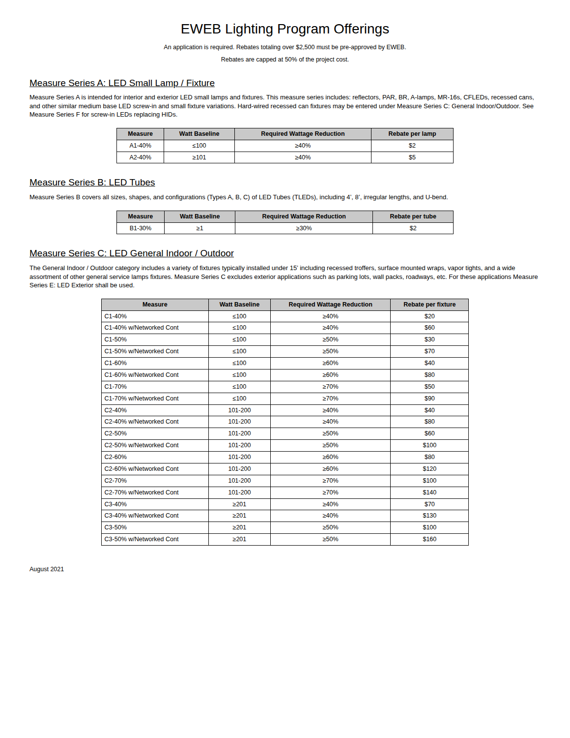EWEB Lighting Program Offerings
An application is required. Rebates totaling over $2,500 must be pre-approved by EWEB.
Rebates are capped at 50% of the project cost.
Measure Series A: LED Small Lamp / Fixture
Measure Series A is intended for interior and exterior LED small lamps and fixtures. This measure series includes: reflectors, PAR, BR, A-lamps, MR-16s, CFLEDs, recessed cans, and other similar medium base LED screw-in and small fixture variations. Hard-wired recessed can fixtures may be entered under Measure Series C: General Indoor/Outdoor. See Measure Series F for screw-in LEDs replacing HIDs.
| Measure | Watt Baseline | Required Wattage Reduction | Rebate per lamp |
| --- | --- | --- | --- |
| A1-40% | ≤100 | ≥40% | $2 |
| A2-40% | ≥101 | ≥40% | $5 |
Measure Series B: LED Tubes
Measure Series B covers all sizes, shapes, and configurations (Types A, B, C) of LED Tubes (TLEDs), including 4’, 8’, irregular lengths, and U-bend.
| Measure | Watt Baseline | Required Wattage Reduction | Rebate per tube |
| --- | --- | --- | --- |
| B1-30% | ≥1 | ≥30% | $2 |
Measure Series C: LED General Indoor / Outdoor
The General Indoor / Outdoor category includes a variety of fixtures typically installed under 15’ including recessed troffers, surface mounted wraps, vapor tights, and a wide assortment of other general service lamps fixtures. Measure Series C excludes exterior applications such as parking lots, wall packs, roadways, etc. For these applications Measure Series E: LED Exterior shall be used.
| Measure | Watt Baseline | Required Wattage Reduction | Rebate per fixture |
| --- | --- | --- | --- |
| C1-40% | ≤100 | ≥40% | $20 |
| C1-40% w/Networked Cont | ≤100 | ≥40% | $60 |
| C1-50% | ≤100 | ≥50% | $30 |
| C1-50% w/Networked Cont | ≤100 | ≥50% | $70 |
| C1-60% | ≤100 | ≥60% | $40 |
| C1-60% w/Networked Cont | ≤100 | ≥60% | $80 |
| C1-70% | ≤100 | ≥70% | $50 |
| C1-70% w/Networked Cont | ≤100 | ≥70% | $90 |
| C2-40% | 101-200 | ≥40% | $40 |
| C2-40% w/Networked Cont | 101-200 | ≥40% | $80 |
| C2-50% | 101-200 | ≥50% | $60 |
| C2-50% w/Networked Cont | 101-200 | ≥50% | $100 |
| C2-60% | 101-200 | ≥60% | $80 |
| C2-60% w/Networked Cont | 101-200 | ≥60% | $120 |
| C2-70% | 101-200 | ≥70% | $100 |
| C2-70% w/Networked Cont | 101-200 | ≥70% | $140 |
| C3-40% | ≥201 | ≥40% | $70 |
| C3-40% w/Networked Cont | ≥201 | ≥40% | $130 |
| C3-50% | ≥201 | ≥50% | $100 |
| C3-50% w/Networked Cont | ≥201 | ≥50% | $160 |
August 2021